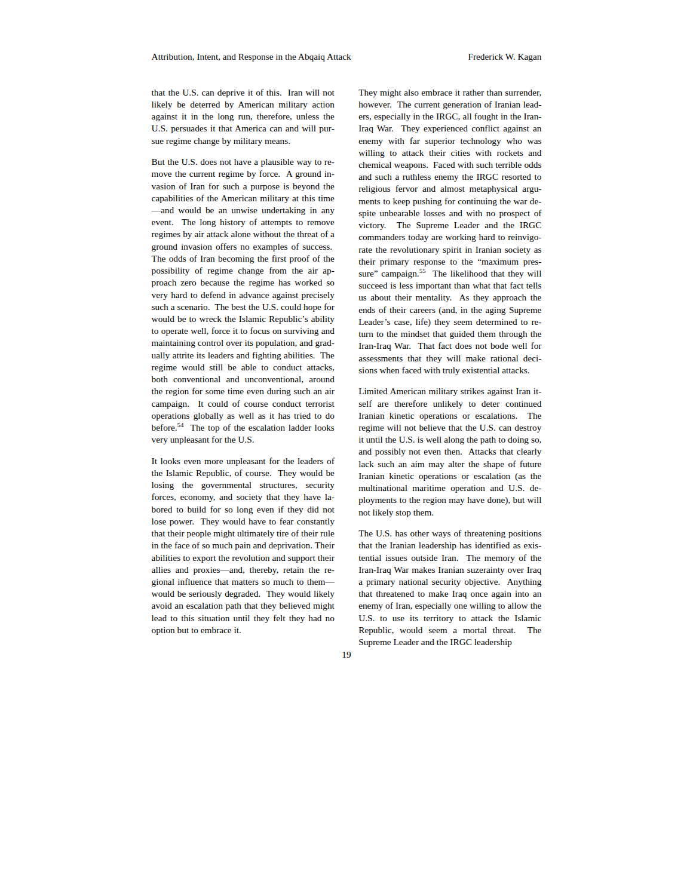Attribution, Intent, and Response in the Abqaiq Attack Frederick W. Kagan
that the U.S. can deprive it of this. Iran will not likely be deterred by American military action against it in the long run, therefore, unless the U.S. persuades it that America can and will pursue regime change by military means.
But the U.S. does not have a plausible way to remove the current regime by force. A ground invasion of Iran for such a purpose is beyond the capabilities of the American military at this time—and would be an unwise undertaking in any event. The long history of attempts to remove regimes by air attack alone without the threat of a ground invasion offers no examples of success. The odds of Iran becoming the first proof of the possibility of regime change from the air approach zero because the regime has worked so very hard to defend in advance against precisely such a scenario. The best the U.S. could hope for would be to wreck the Islamic Republic’s ability to operate well, force it to focus on surviving and maintaining control over its population, and gradually attrite its leaders and fighting abilities. The regime would still be able to conduct attacks, both conventional and unconventional, around the region for some time even during such an air campaign. It could of course conduct terrorist operations globally as well as it has tried to do before.54 The top of the escalation ladder looks very unpleasant for the U.S.
It looks even more unpleasant for the leaders of the Islamic Republic, of course. They would be losing the governmental structures, security forces, economy, and society that they have labored to build for so long even if they did not lose power. They would have to fear constantly that their people might ultimately tire of their rule in the face of so much pain and deprivation. Their abilities to export the revolution and support their allies and proxies—and, thereby, retain the regional influence that matters so much to them—would be seriously degraded. They would likely avoid an escalation path that they believed might lead to this situation until they felt they had no option but to embrace it.
They might also embrace it rather than surrender, however. The current generation of Iranian leaders, especially in the IRGC, all fought in the Iran-Iraq War. They experienced conflict against an enemy with far superior technology who was willing to attack their cities with rockets and chemical weapons. Faced with such terrible odds and such a ruthless enemy the IRGC resorted to religious fervor and almost metaphysical arguments to keep pushing for continuing the war despite unbearable losses and with no prospect of victory. The Supreme Leader and the IRGC commanders today are working hard to reinvigorate the revolutionary spirit in Iranian society as their primary response to the “maximum pressure” campaign.55 The likelihood that they will succeed is less important than what that fact tells us about their mentality. As they approach the ends of their careers (and, in the aging Supreme Leader’s case, life) they seem determined to return to the mindset that guided them through the Iran-Iraq War. That fact does not bode well for assessments that they will make rational decisions when faced with truly existential attacks.
Limited American military strikes against Iran itself are therefore unlikely to deter continued Iranian kinetic operations or escalations. The regime will not believe that the U.S. can destroy it until the U.S. is well along the path to doing so, and possibly not even then. Attacks that clearly lack such an aim may alter the shape of future Iranian kinetic operations or escalation (as the multinational maritime operation and U.S. deployments to the region may have done), but will not likely stop them.
The U.S. has other ways of threatening positions that the Iranian leadership has identified as existential issues outside Iran. The memory of the Iran-Iraq War makes Iranian suzerainty over Iraq a primary national security objective. Anything that threatened to make Iraq once again into an enemy of Iran, especially one willing to allow the U.S. to use its territory to attack the Islamic Republic, would seem a mortal threat. The Supreme Leader and the IRGC leadership
19